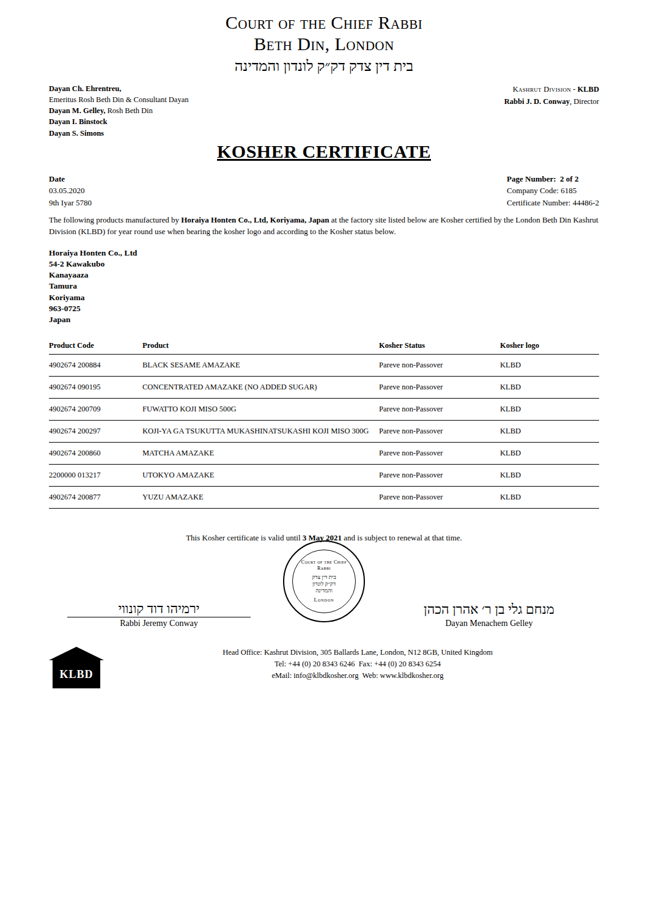Court of the Chief Rabbi
Beth Din, London
בית דין צדק דק״ק לונדון והמדינה
Dayan Ch. Ehrentreu,
Emeritus Rosh Beth Din & Consultant Dayan
Dayan M. Gelley, Rosh Beth Din
Dayan I. Binstock
Dayan S. Simons
Kashrut Division - KLBD
Rabbi J. D. Conway, Director
KOSHER CERTIFICATE
Date
03.05.2020
9th Iyar 5780
Page Number: 2 of 2
Company Code: 6185
Certificate Number: 44486-2
The following products manufactured by Horaiya Honten Co., Ltd, Koriyama, Japan at the factory site listed below are Kosher certified by the London Beth Din Kashrut Division (KLBD) for year round use when bearing the kosher logo and according to the Kosher status below.
Horaiya Honten Co., Ltd
54-2 Kawakubo
Kanayaaza
Tamura
Koriyama
963-0725
Japan
| Product Code | Product | Kosher Status | Kosher logo |
| --- | --- | --- | --- |
| 4902674 200884 | BLACK SESAME AMAZAKE | Pareve non-Passover | KLBD |
| 4902674 090195 | CONCENTRATED AMAZAKE (NO ADDED SUGAR) | Pareve non-Passover | KLBD |
| 4902674 200709 | FUWATTO KOJI MISO 500G | Pareve non-Passover | KLBD |
| 4902674 200297 | KOJI-YA GA TSUKUTTA MUKASHINATSUKASHI KOJI MISO 300G | Pareve non-Passover | KLBD |
| 4902674 200860 | MATCHA AMAZAKE | Pareve non-Passover | KLBD |
| 2200000 013217 | UTOKYO AMAZAKE | Pareve non-Passover | KLBD |
| 4902674 200877 | YUZU AMAZAKE | Pareve non-Passover | KLBD |
This Kosher certificate is valid until 3 May 2021 and is subject to renewal at that time.
ירמיהו דוד קונווי
Rabbi Jeremy Conway
Court of the Chief Rabbi
בית דין צדק
דק״ק לונדון
והמדינה
London
מנחם גלי בן ר׳ אהרן הכהן
Dayan Menachem Gelley
KLBD
Head Office: Kashrut Division, 305 Ballards Lane, London, N12 8GB, United Kingdom
Tel: +44 (0) 20 8343 6246 Fax: +44 (0) 20 8343 6254
eMail: info@klbdkosher.org Web: www.klbdkosher.org